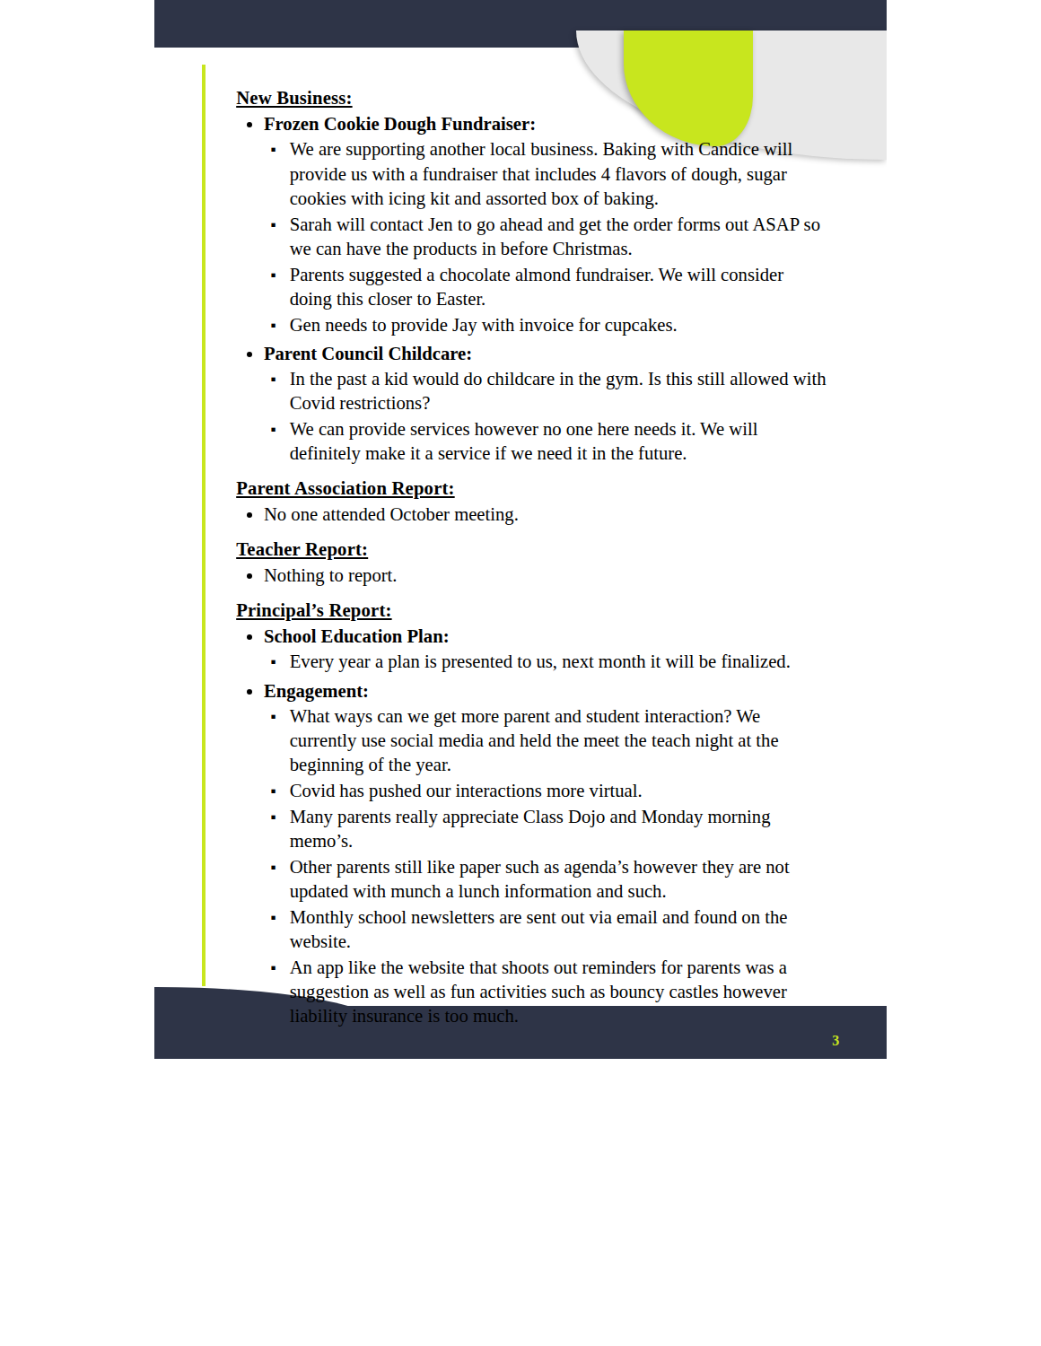New Business:
Frozen Cookie Dough Fundraiser:
We are supporting another local business. Baking with Candice will provide us with a fundraiser that includes 4 flavors of dough, sugar cookies with icing kit and assorted box of baking.
Sarah will contact Jen to go ahead and get the order forms out ASAP so we can have the products in before Christmas.
Parents suggested a chocolate almond fundraiser. We will consider doing this closer to Easter.
Gen needs to provide Jay with invoice for cupcakes.
Parent Council Childcare:
In the past a kid would do childcare in the gym. Is this still allowed with Covid restrictions?
We can provide services however no one here needs it. We will definitely make it a service if we need it in the future.
Parent Association Report:
No one attended October meeting.
Teacher Report:
Nothing to report.
Principal’s Report:
School Education Plan:
Every year a plan is presented to us, next month it will be finalized.
Engagement:
What ways can we get more parent and student interaction? We currently use social media and held the meet the teach night at the beginning of the year.
Covid has pushed our interactions more virtual.
Many parents really appreciate Class Dojo and Monday morning memo’s.
Other parents still like paper such as agenda’s however they are not updated with munch a lunch information and such.
Monthly school newsletters are sent out via email and found on the website.
An app like the website that shoots out reminders for parents was a suggestion as well as fun activities such as bouncy castles however liability insurance is too much.
3